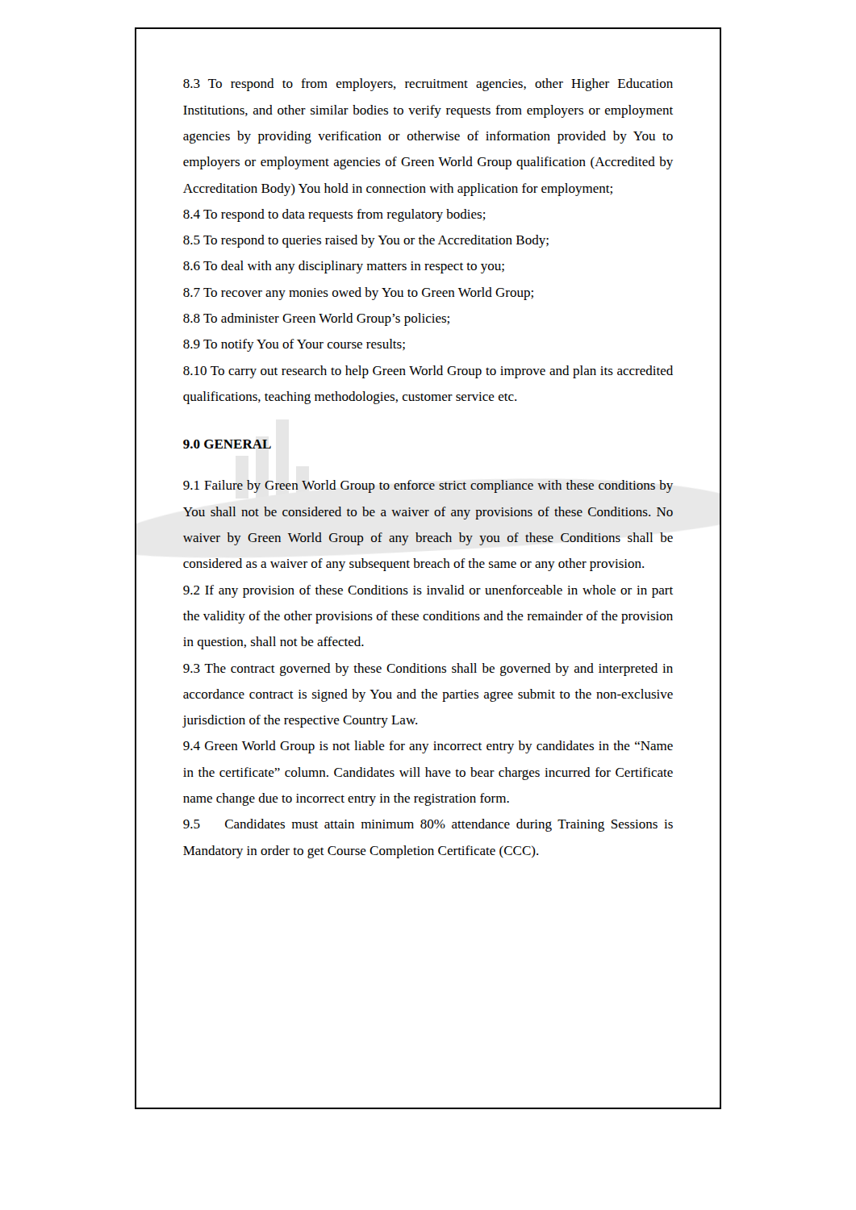8.3 To respond to from employers, recruitment agencies, other Higher Education Institutions, and other similar bodies to verify requests from employers or employment agencies by providing verification or otherwise of information provided by You to employers or employment agencies of Green World Group qualification (Accredited by Accreditation Body) You hold in connection with application for employment;
8.4 To respond to data requests from regulatory bodies;
8.5 To respond to queries raised by You or the Accreditation Body;
8.6 To deal with any disciplinary matters in respect to you;
8.7 To recover any monies owed by You to Green World Group;
8.8 To administer Green World Group’s policies;
8.9 To notify You of Your course results;
8.10 To carry out research to help Green World Group to improve and plan its accredited qualifications, teaching methodologies, customer service etc.
9.0 GENERAL
9.1 Failure by Green World Group to enforce strict compliance with these conditions by You shall not be considered to be a waiver of any provisions of these Conditions. No waiver by Green World Group of any breach by you of these Conditions shall be considered as a waiver of any subsequent breach of the same or any other provision.
9.2 If any provision of these Conditions is invalid or unenforceable in whole or in part the validity of the other provisions of these conditions and the remainder of the provision in question, shall not be affected.
9.3 The contract governed by these Conditions shall be governed by and interpreted in accordance contract is signed by You and the parties agree submit to the non-exclusive jurisdiction of the respective Country Law.
9.4 Green World Group is not liable for any incorrect entry by candidates in the “Name in the certificate” column. Candidates will have to bear charges incurred for Certificate name change due to incorrect entry in the registration form.
9.5 Candidates must attain minimum 80% attendance during Training Sessions is Mandatory in order to get Course Completion Certificate (CCC).